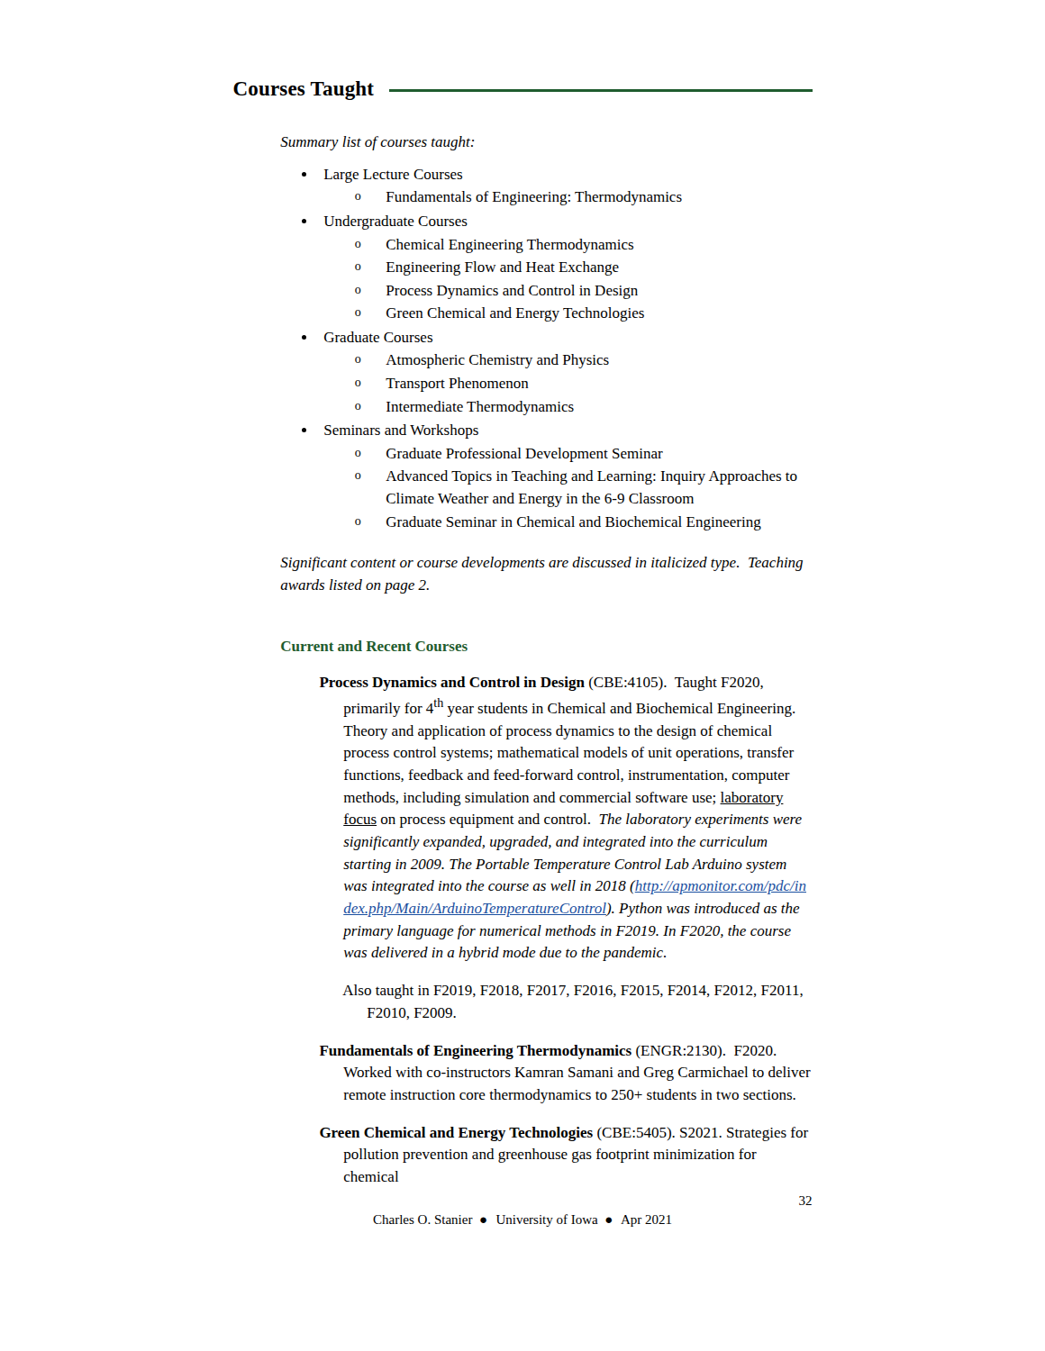Courses Taught
Summary list of courses taught:
Large Lecture Courses
Fundamentals of Engineering: Thermodynamics
Undergraduate Courses
Chemical Engineering Thermodynamics
Engineering Flow and Heat Exchange
Process Dynamics and Control in Design
Green Chemical and Energy Technologies
Graduate Courses
Atmospheric Chemistry and Physics
Transport Phenomenon
Intermediate Thermodynamics
Seminars and Workshops
Graduate Professional Development Seminar
Advanced Topics in Teaching and Learning: Inquiry Approaches to Climate Weather and Energy in the 6-9 Classroom
Graduate Seminar in Chemical and Biochemical Engineering
Significant content or course developments are discussed in italicized type. Teaching awards listed on page 2.
Current and Recent Courses
Process Dynamics and Control in Design (CBE:4105). Taught F2020, primarily for 4th year students in Chemical and Biochemical Engineering. Theory and application of process dynamics to the design of chemical process control systems; mathematical models of unit operations, transfer functions, feedback and feed-forward control, instrumentation, computer methods, including simulation and commercial software use; laboratory focus on process equipment and control. The laboratory experiments were significantly expanded, upgraded, and integrated into the curriculum starting in 2009. The Portable Temperature Control Lab Arduino system was integrated into the course as well in 2018 (http://apmonitor.com/pdc/index.php/Main/ArduinoTemperatureControl). Python was introduced as the primary language for numerical methods in F2019. In F2020, the course was delivered in a hybrid mode due to the pandemic.
Also taught in F2019, F2018, F2017, F2016, F2015, F2014, F2012, F2011, F2010, F2009.
Fundamentals of Engineering Thermodynamics (ENGR:2130). F2020. Worked with co-instructors Kamran Samani and Greg Carmichael to deliver remote instruction core thermodynamics to 250+ students in two sections.
Green Chemical and Energy Technologies (CBE:5405). S2021. Strategies for pollution prevention and greenhouse gas footprint minimization for chemical
32
Charles O. Stanier ● University of Iowa ● Apr 2021